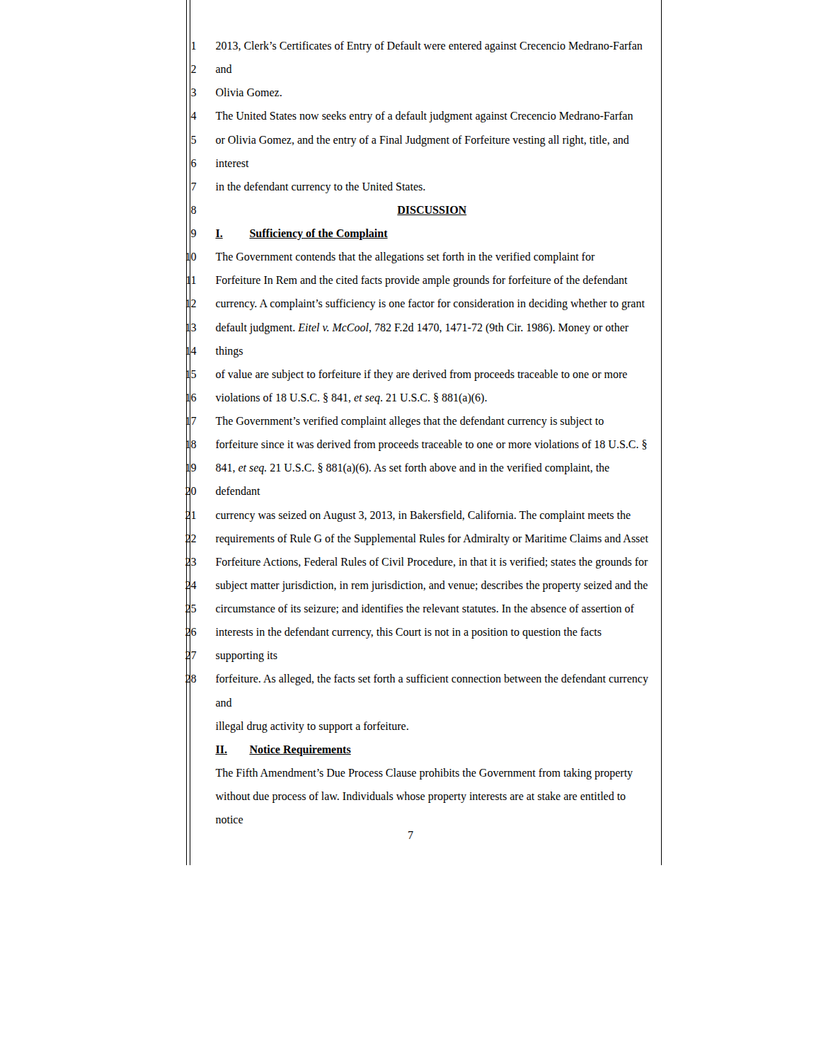1
2
3
4
5
6
7
8
9
10
11
12
13
14
15
16
17
18
19
20
21
22
23
24
25
26
27
28
2013, Clerk’s Certificates of Entry of Default were entered against Crecencio Medrano-Farfan and
Olivia Gomez.
The United States now seeks entry of a default judgment against Crecencio Medrano-Farfan
or Olivia Gomez, and the entry of a Final Judgment of Forfeiture vesting all right, title, and interest
in the defendant currency to the United States.
DISCUSSION
I. Sufficiency of the Complaint
The Government contends that the allegations set forth in the verified complaint for
Forfeiture In Rem and the cited facts provide ample grounds for forfeiture of the defendant
currency. A complaint’s sufficiency is one factor for consideration in deciding whether to grant
default judgment. Eitel v. McCool, 782 F.2d 1470, 1471-72 (9th Cir. 1986). Money or other things
of value are subject to forfeiture if they are derived from proceeds traceable to one or more
violations of 18 U.S.C. § 841, et seq. 21 U.S.C. § 881(a)(6).
The Government’s verified complaint alleges that the defendant currency is subject to
forfeiture since it was derived from proceeds traceable to one or more violations of 18 U.S.C. §
841, et seq. 21 U.S.C. § 881(a)(6). As set forth above and in the verified complaint, the defendant
currency was seized on August 3, 2013, in Bakersfield, California. The complaint meets the
requirements of Rule G of the Supplemental Rules for Admiralty or Maritime Claims and Asset
Forfeiture Actions, Federal Rules of Civil Procedure, in that it is verified; states the grounds for
subject matter jurisdiction, in rem jurisdiction, and venue; describes the property seized and the
circumstance of its seizure; and identifies the relevant statutes. In the absence of assertion of
interests in the defendant currency, this Court is not in a position to question the facts supporting its
forfeiture. As alleged, the facts set forth a sufficient connection between the defendant currency and
illegal drug activity to support a forfeiture.
II. Notice Requirements
The Fifth Amendment’s Due Process Clause prohibits the Government from taking property
without due process of law. Individuals whose property interests are at stake are entitled to notice
7